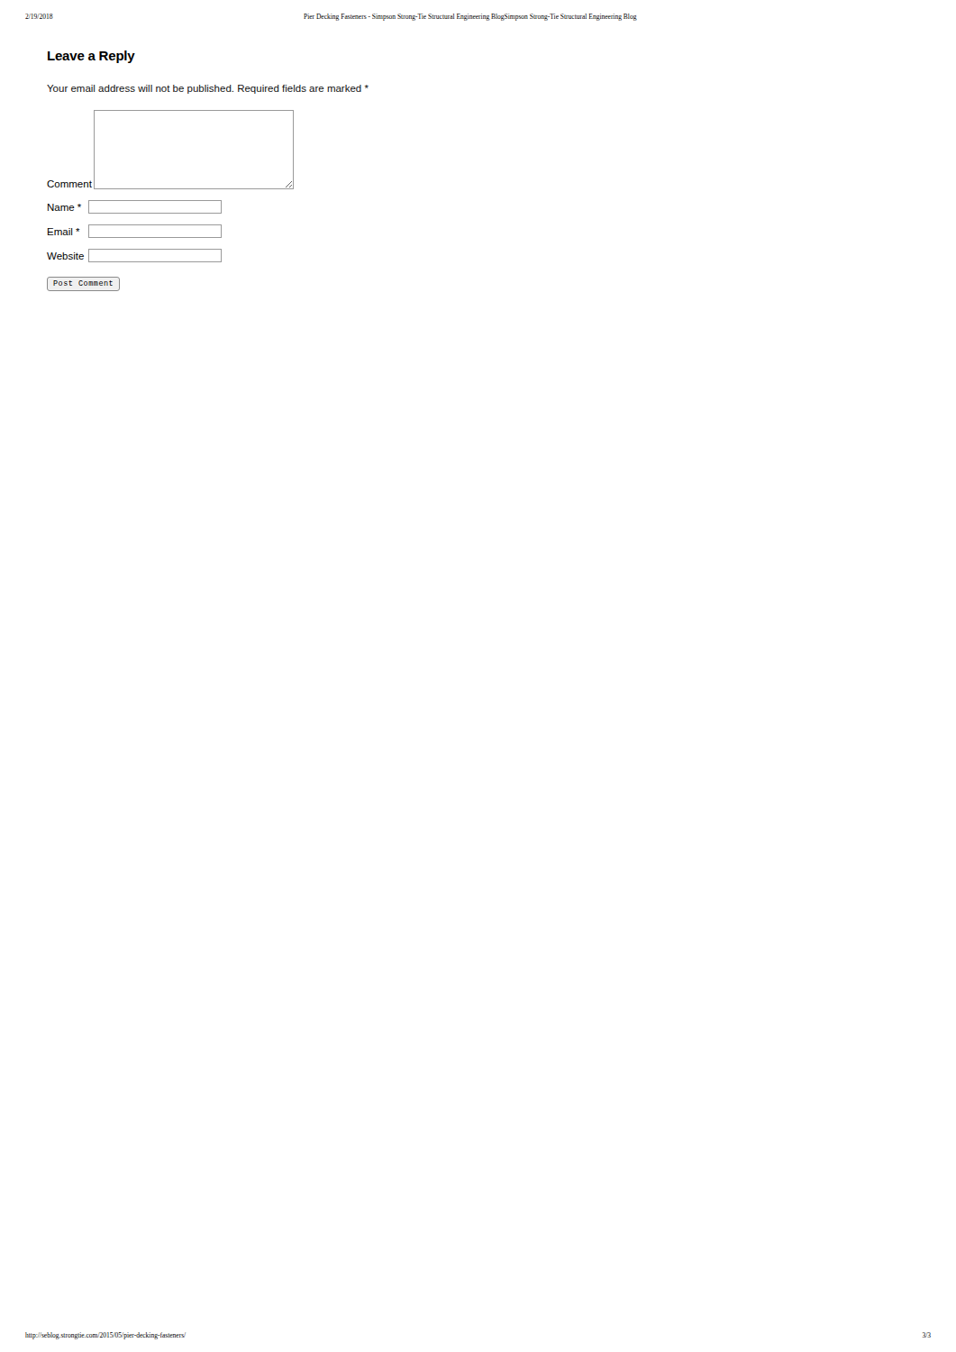2/19/2018
Pier Decking Fasteners - Simpson Strong-Tie Structural Engineering BlogSimpson Strong-Tie Structural Engineering Blog
Leave a Reply
Your email address will not be published. Required fields are marked *
Comment
Name *
Email *
Website
http://seblog.strongtie.com/2015/05/pier-decking-fasteners/
3/3